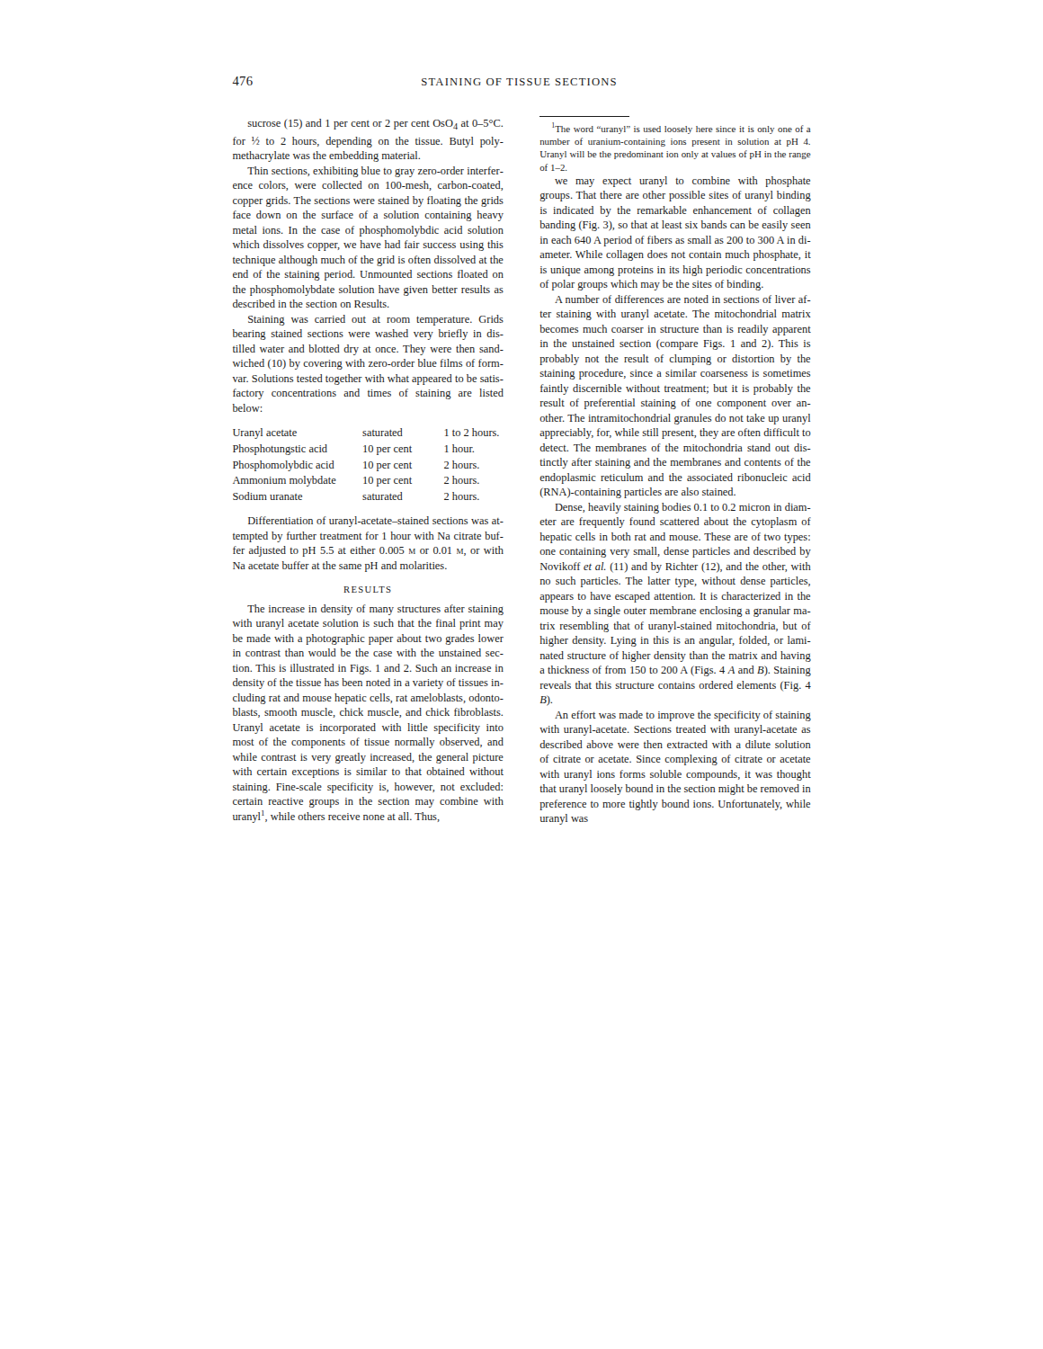476 Staining of Tissue Sections
sucrose (15) and 1 per cent or 2 per cent OsO4 at 0–5°C. for ½ to 2 hours, depending on the tissue. Butyl polymethacrylate was the embedding material.
Thin sections, exhibiting blue to gray zero-order interference colors, were collected on 100-mesh, carbon-coated, copper grids. The sections were stained by floating the grids face down on the surface of a solution containing heavy metal ions. In the case of phosphomolybdic acid solution which dissolves copper, we have had fair success using this technique although much of the grid is often dissolved at the end of the staining period. Unmounted sections floated on the phosphomolybdate solution have given better results as described in the section on Results.
Staining was carried out at room temperature. Grids bearing stained sections were washed very briefly in distilled water and blotted dry at once. They were then sandwiched (10) by covering with zero-order blue films of formvar. Solutions tested together with what appeared to be satisfactory concentrations and times of staining are listed below:
| Uranyl acetate | saturated | 1 to 2 hours. |
| Phosphotungstic acid | 10 per cent | 1 hour. |
| Phosphomolybdic acid | 10 per cent | 2 hours. |
| Ammonium molybdate | 10 per cent | 2 hours. |
| Sodium uranate | saturated | 2 hours. |
Differentiation of uranyl-acetate–stained sections was attempted by further treatment for 1 hour with Na citrate buffer adjusted to pH 5.5 at either 0.005 m or 0.01 m, or with Na acetate buffer at the same pH and molarities.
Results
The increase in density of many structures after staining with uranyl acetate solution is such that the final print may be made with a photographic paper about two grades lower in contrast than would be the case with the unstained section. This is illustrated in Figs. 1 and 2. Such an increase in density of the tissue has been noted in a variety of tissues including rat and mouse hepatic cells, rat ameloblasts, odontoblasts, smooth muscle, chick muscle, and chick fibroblasts. Uranyl acetate is incorporated with little specificity into most of the components of tissue normally observed, and while contrast is very greatly increased, the general picture with certain exceptions is similar to that obtained without staining. Fine-scale specificity is, however, not excluded: certain reactive groups in the section may combine with uranyl1, while others receive none at all. Thus,
1The word “uranyl” is used loosely here since it is only one of a number of uranium-containing ions present in solution at pH 4. Uranyl will be the predominant ion only at values of pH in the range of 1–2.
we may expect uranyl to combine with phosphate groups. That there are other possible sites of uranyl binding is indicated by the remarkable enhancement of collagen banding (Fig. 3), so that at least six bands can be easily seen in each 640 A period of fibers as small as 200 to 300 A in diameter. While collagen does not contain much phosphate, it is unique among proteins in its high periodic concentrations of polar groups which may be the sites of binding.
A number of differences are noted in sections of liver after staining with uranyl acetate. The mitochondrial matrix becomes much coarser in structure than is readily apparent in the unstained section (compare Figs. 1 and 2). This is probably not the result of clumping or distortion by the staining procedure, since a similar coarseness is sometimes faintly discernible without treatment; but it is probably the result of preferential staining of one component over another. The intramitochondrial granules do not take up uranyl appreciably, for, while still present, they are often difficult to detect. The membranes of the mitochondria stand out distinctly after staining and the membranes and contents of the endoplasmic reticulum and the associated ribonucleic acid (RNA)-containing particles are also stained.
Dense, heavily staining bodies 0.1 to 0.2 micron in diameter are frequently found scattered about the cytoplasm of hepatic cells in both rat and mouse. These are of two types: one containing very small, dense particles and described by Novikoff et al. (11) and by Richter (12), and the other, with no such particles. The latter type, without dense particles, appears to have escaped attention. It is characterized in the mouse by a single outer membrane enclosing a granular matrix resembling that of uranyl-stained mitochondria, but of higher density. Lying in this is an angular, folded, or laminated structure of higher density than the matrix and having a thickness of from 150 to 200 A (Figs. 4 A and B). Staining reveals that this structure contains ordered elements (Fig. 4 B).
An effort was made to improve the specificity of staining with uranyl-acetate. Sections treated with uranyl-acetate as described above were then extracted with a dilute solution of citrate or acetate. Since complexing of citrate or acetate with uranyl ions forms soluble compounds, it was thought that uranyl loosely bound in the section might be removed in preference to more tightly bound ions. Unfortunately, while uranyl was